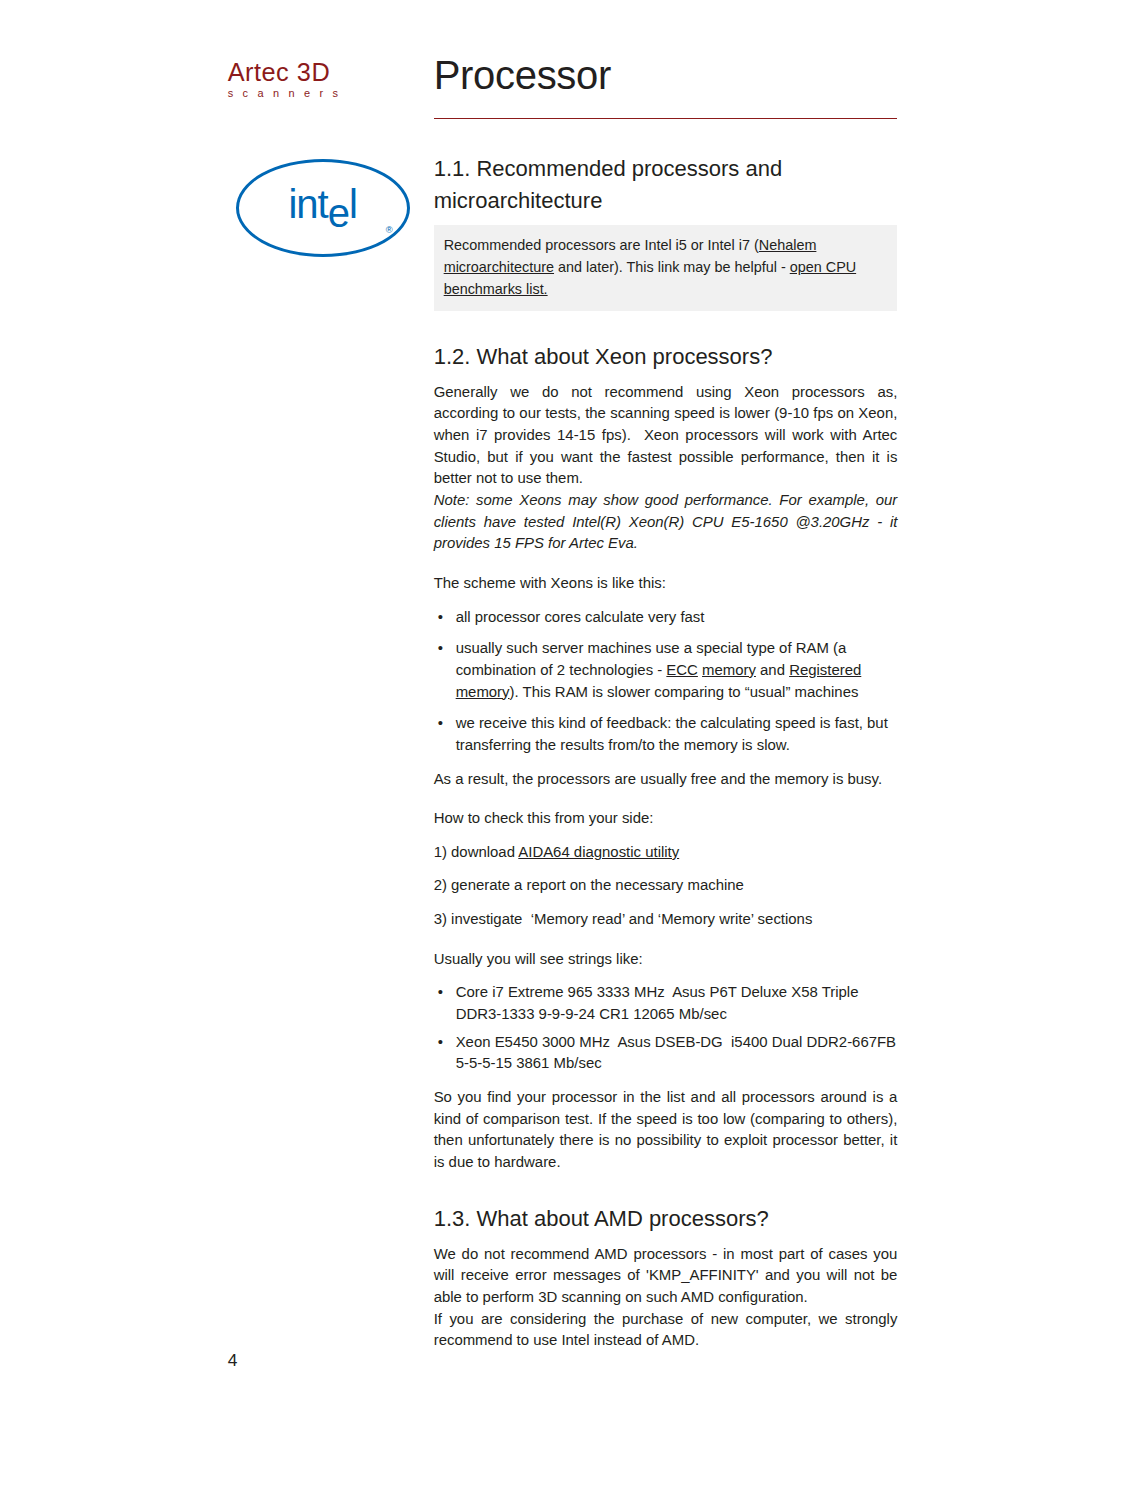Artec 3D
s c a n n e r s
Processor
intel ®
1.1. Recommended processors and microarchitecture
Recommended processors are Intel i5 or Intel i7 (Nehalem microarchitecture and later). This link may be helpful - open CPU benchmarks list.
1.2. What about Xeon processors?
Generally we do not recommend using Xeon processors as, according to our tests, the scanning speed is lower (9-10 fps on Xeon, when i7 provides 14-15 fps). Xeon processors will work with Artec Studio, but if you want the fastest possible performance, then it is better not to use them.
Note: some Xeons may show good performance. For example, our clients have tested Intel(R) Xeon(R) CPU E5-1650 @3.20GHz - it provides 15 FPS for Artec Eva.
The scheme with Xeons is like this:
all processor cores calculate very fast
usually such server machines use a special type of RAM (a combination of 2 technologies - ECC memory and Registered memory). This RAM is slower comparing to “usual” machines
we receive this kind of feedback: the calculating speed is fast, but transferring the results from/to the memory is slow.
As a result, the processors are usually free and the memory is busy.
How to check this from your side:
1) download AIDA64 diagnostic utility
2) generate a report on the necessary machine
3) investigate ‘Memory read’ and ‘Memory write’ sections
Usually you will see strings like:
Core i7 Extreme 965 3333 MHz Asus P6T Deluxe X58 Triple DDR3-1333 9-9-9-24 CR1 12065 Mb/sec
Xeon E5450 3000 MHz Asus DSEB-DG i5400 Dual DDR2-667FB 5-5-5-15 3861 Mb/sec
So you find your processor in the list and all processors around is a kind of comparison test. If the speed is too low (comparing to others), then unfortunately there is no possibility to exploit processor better, it is due to hardware.
1.3. What about AMD processors?
We do not recommend AMD processors - in most part of cases you will receive error messages of 'KMP_AFFINITY' and you will not be able to perform 3D scanning on such AMD configuration.
If you are considering the purchase of new computer, we strongly recommend to use Intel instead of AMD.
4